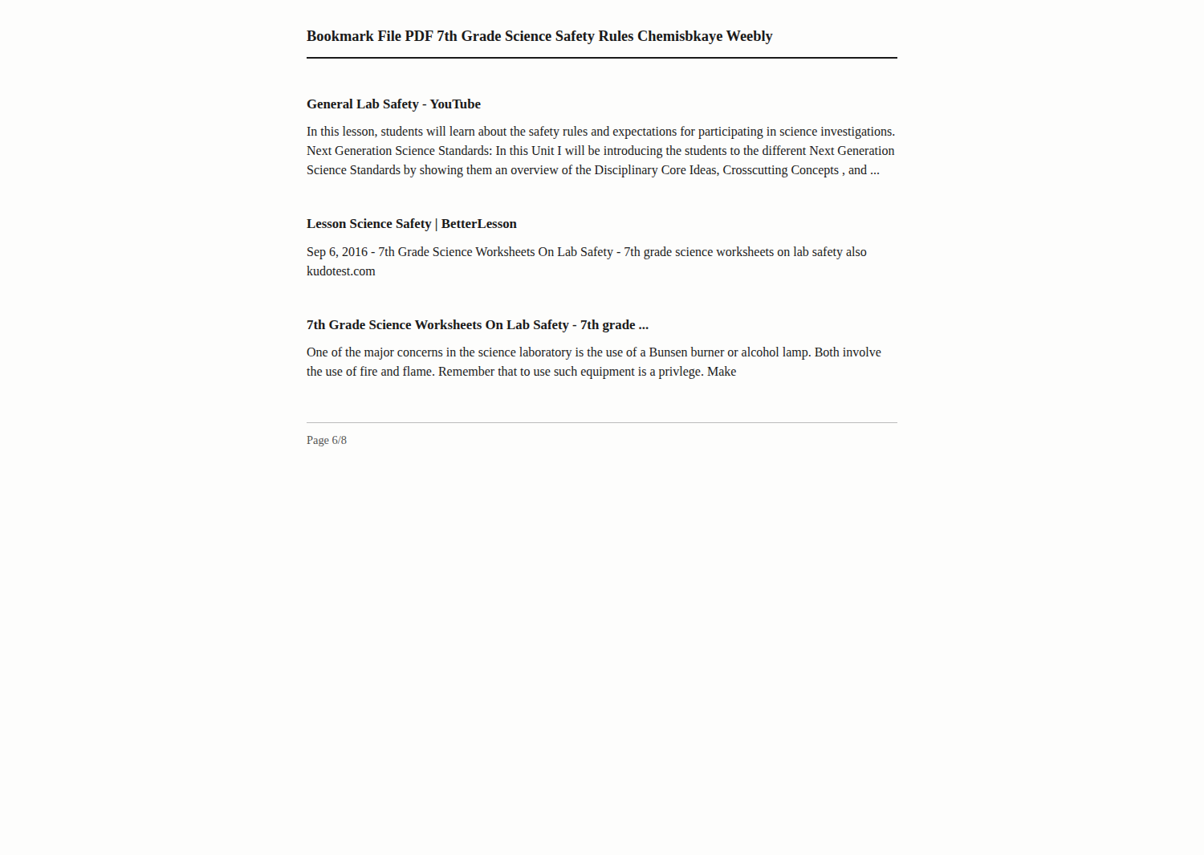Bookmark File PDF 7th Grade Science Safety Rules Chemisbkaye Weebly
General Lab Safety - YouTube
In this lesson, students will learn about the safety rules and expectations for participating in science investigations. Next Generation Science Standards: In this Unit I will be introducing the students to the different Next Generation Science Standards by showing them an overview of the Disciplinary Core Ideas, Crosscutting Concepts , and ...
Lesson Science Safety | BetterLesson
Sep 6, 2016 - 7th Grade Science Worksheets On Lab Safety - 7th grade science worksheets on lab safety also kudotest.com
7th Grade Science Worksheets On Lab Safety - 7th grade ...
One of the major concerns in the science laboratory is the use of a Bunsen burner or alcohol lamp. Both involve the use of fire and flame. Remember that to use such equipment is a privlege. Make
Page 6/8